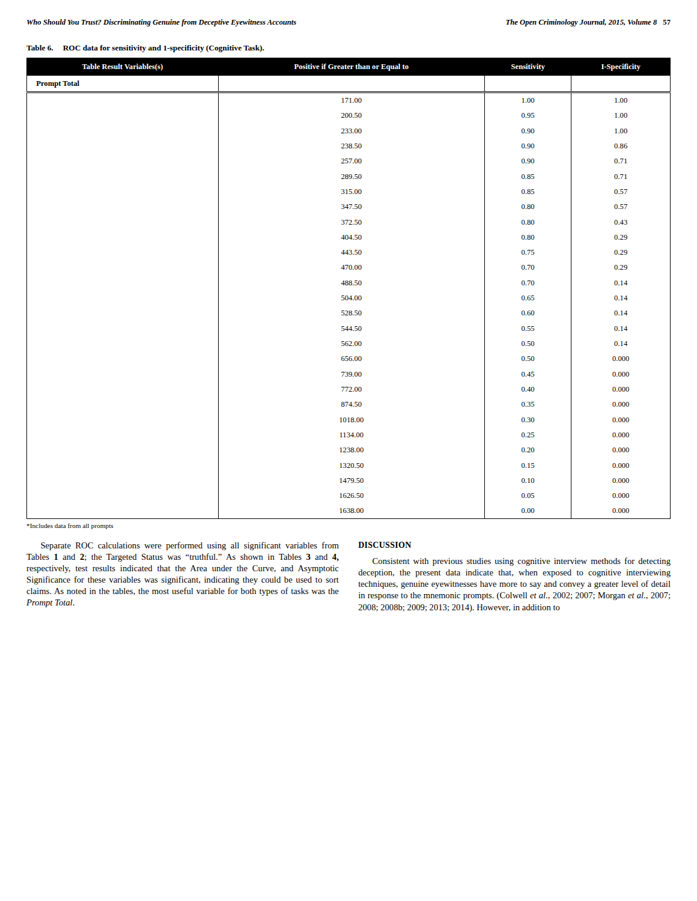Who Should You Trust? Discriminating Genuine from Deceptive Eyewitness Accounts
The Open Criminology Journal, 2015, Volume 857
Table 6. ROC data for sensitivity and 1-specificity (Cognitive Task).
| Table Result Variables(s) | Positive if Greater than or Equal to | Sensitivity | I-Specificity |
| --- | --- | --- | --- |
| Prompt Total | | | |
| | 171.00 | 1.00 | 1.00 |
| | 200.50 | 0.95 | 1.00 |
| | 233.00 | 0.90 | 1.00 |
| | 238.50 | 0.90 | 0.86 |
| | 257.00 | 0.90 | 0.71 |
| | 289.50 | 0.85 | 0.71 |
| | 315.00 | 0.85 | 0.57 |
| | 347.50 | 0.80 | 0.57 |
| | 372.50 | 0.80 | 0.43 |
| | 404.50 | 0.80 | 0.29 |
| | 443.50 | 0.75 | 0.29 |
| | 470.00 | 0.70 | 0.29 |
| | 488.50 | 0.70 | 0.14 |
| | 504.00 | 0.65 | 0.14 |
| | 528.50 | 0.60 | 0.14 |
| | 544.50 | 0.55 | 0.14 |
| | 562.00 | 0.50 | 0.14 |
| | 656.00 | 0.50 | 0.000 |
| | 739.00 | 0.45 | 0.000 |
| | 772.00 | 0.40 | 0.000 |
| | 874.50 | 0.35 | 0.000 |
| | 1018.00 | 0.30 | 0.000 |
| | 1134.00 | 0.25 | 0.000 |
| | 1238.00 | 0.20 | 0.000 |
| | 1320.50 | 0.15 | 0.000 |
| | 1479.50 | 0.10 | 0.000 |
| | 1626.50 | 0.05 | 0.000 |
| | 1638.00 | 0.00 | 0.000 |
*Includes data from all prompts
Separate ROC calculations were performed using all significant variables from Tables 1 and 2; the Targeted Status was “truthful.” As shown in Tables 3 and 4, respectively, test results indicated that the Area under the Curve, and Asymptotic Significance for these variables was significant, indicating they could be used to sort claims. As noted in the tables, the most useful variable for both types of tasks was the Prompt Total.
Discussion
Consistent with previous studies using cognitive interview methods for detecting deception, the present data indicate that, when exposed to cognitive interviewing techniques, genuine eyewitnesses have more to say and convey a greater level of detail in response to the mnemonic prompts. (Colwell et al., 2002; 2007; Morgan et al., 2007; 2008; 2008b; 2009; 2013; 2014). However, in addition to